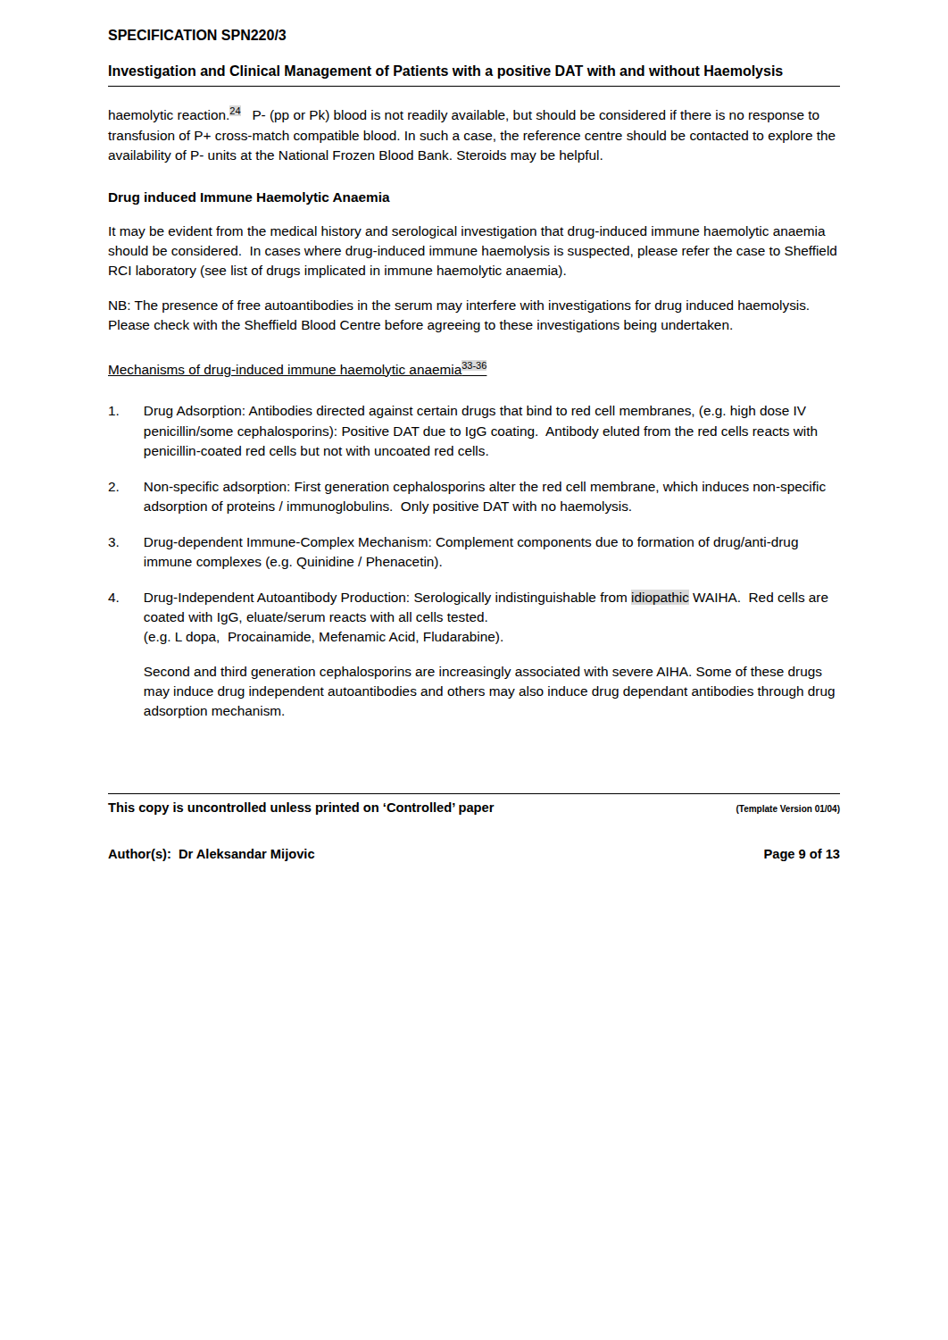SPECIFICATION SPN220/3
Investigation and Clinical Management of Patients with a positive DAT with and without Haemolysis
haemolytic reaction.24 P- (pp or Pk) blood is not readily available, but should be considered if there is no response to transfusion of P+ cross-match compatible blood. In such a case, the reference centre should be contacted to explore the availability of P- units at the National Frozen Blood Bank. Steroids may be helpful.
Drug induced Immune Haemolytic Anaemia
It may be evident from the medical history and serological investigation that drug-induced immune haemolytic anaemia should be considered. In cases where drug-induced immune haemolysis is suspected, please refer the case to Sheffield RCI laboratory (see list of drugs implicated in immune haemolytic anaemia).
NB: The presence of free autoantibodies in the serum may interfere with investigations for drug induced haemolysis. Please check with the Sheffield Blood Centre before agreeing to these investigations being undertaken.
Mechanisms of drug-induced immune haemolytic anaemia33-36
Drug Adsorption: Antibodies directed against certain drugs that bind to red cell membranes, (e.g. high dose IV penicillin/some cephalosporins): Positive DAT due to IgG coating. Antibody eluted from the red cells reacts with penicillin-coated red cells but not with uncoated red cells.
Non-specific adsorption: First generation cephalosporins alter the red cell membrane, which induces non-specific adsorption of proteins / immunoglobulins. Only positive DAT with no haemolysis.
Drug-dependent Immune-Complex Mechanism: Complement components due to formation of drug/anti-drug immune complexes (e.g. Quinidine / Phenacetin).
Drug-Independent Autoantibody Production: Serologically indistinguishable from idiopathic WAIHA. Red cells are coated with IgG, eluate/serum reacts with all cells tested.
(e.g. L dopa, Procainamide, Mefenamic Acid, Fludarabine).
Second and third generation cephalosporins are increasingly associated with severe AIHA. Some of these drugs may induce drug independent autoantibodies and others may also induce drug dependant antibodies through drug adsorption mechanism.
This copy is uncontrolled unless printed on ‘Controlled’ paper (Template Version 01/04)
Author(s): Dr Aleksandar Mijovic Page 9 of 13